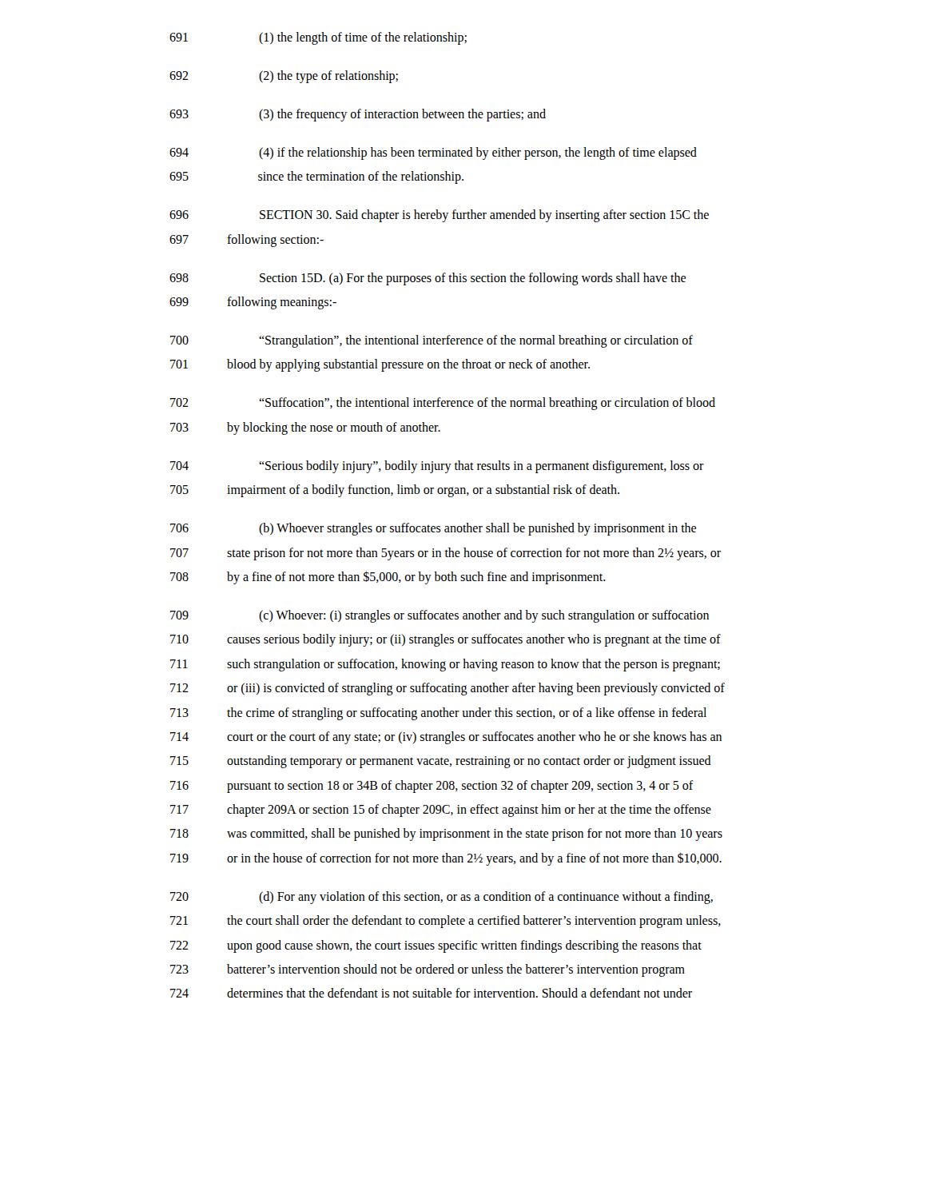691
(1) the length of time of the relationship;
692
(2) the type of relationship;
693
(3) the frequency of interaction between the parties; and
694695
(4) if the relationship has been terminated by either person, the length of time elapsed
since the termination of the relationship.
696697
SECTION 30. Said chapter is hereby further amended by inserting after section 15C the
following section:-
698699
Section 15D. (a) For the purposes of this section the following words shall have the
following meanings:-
700701
“Strangulation”, the intentional interference of the normal breathing or circulation of
blood by applying substantial pressure on the throat or neck of another.
702703
“Suffocation”, the intentional interference of the normal breathing or circulation of blood
by blocking the nose or mouth of another.
704705
“Serious bodily injury”, bodily injury that results in a permanent disfigurement, loss or
impairment of a bodily function, limb or organ, or a substantial risk of death.
706707708
(b) Whoever strangles or suffocates another shall be punished by imprisonment in the
state prison for not more than 5years or in the house of correction for not more than 2½ years, or
by a fine of not more than $5,000, or by both such fine and imprisonment.
709710711712713714715716717718719
(c) Whoever: (i) strangles or suffocates another and by such strangulation or suffocation
causes serious bodily injury; or (ii) strangles or suffocates another who is pregnant at the time of
such strangulation or suffocation, knowing or having reason to know that the person is pregnant;
or (iii) is convicted of strangling or suffocating another after having been previously convicted of
the crime of strangling or suffocating another under this section, or of a like offense in federal
court or the court of any state; or (iv) strangles or suffocates another who he or she knows has an
outstanding temporary or permanent vacate, restraining or no contact order or judgment issued
pursuant to section 18 or 34B of chapter 208, section 32 of chapter 209, section 3, 4 or 5 of
chapter 209A or section 15 of chapter 209C, in effect against him or her at the time the offense
was committed, shall be punished by imprisonment in the state prison for not more than 10 years
or in the house of correction for not more than 2½ years, and by a fine of not more than $10,000.
720721722723724
(d) For any violation of this section, or as a condition of a continuance without a finding,
the court shall order the defendant to complete a certified batterer’s intervention program unless,
upon good cause shown, the court issues specific written findings describing the reasons that
batterer’s intervention should not be ordered or unless the batterer’s intervention program
determines that the defendant is not suitable for intervention. Should a defendant not under